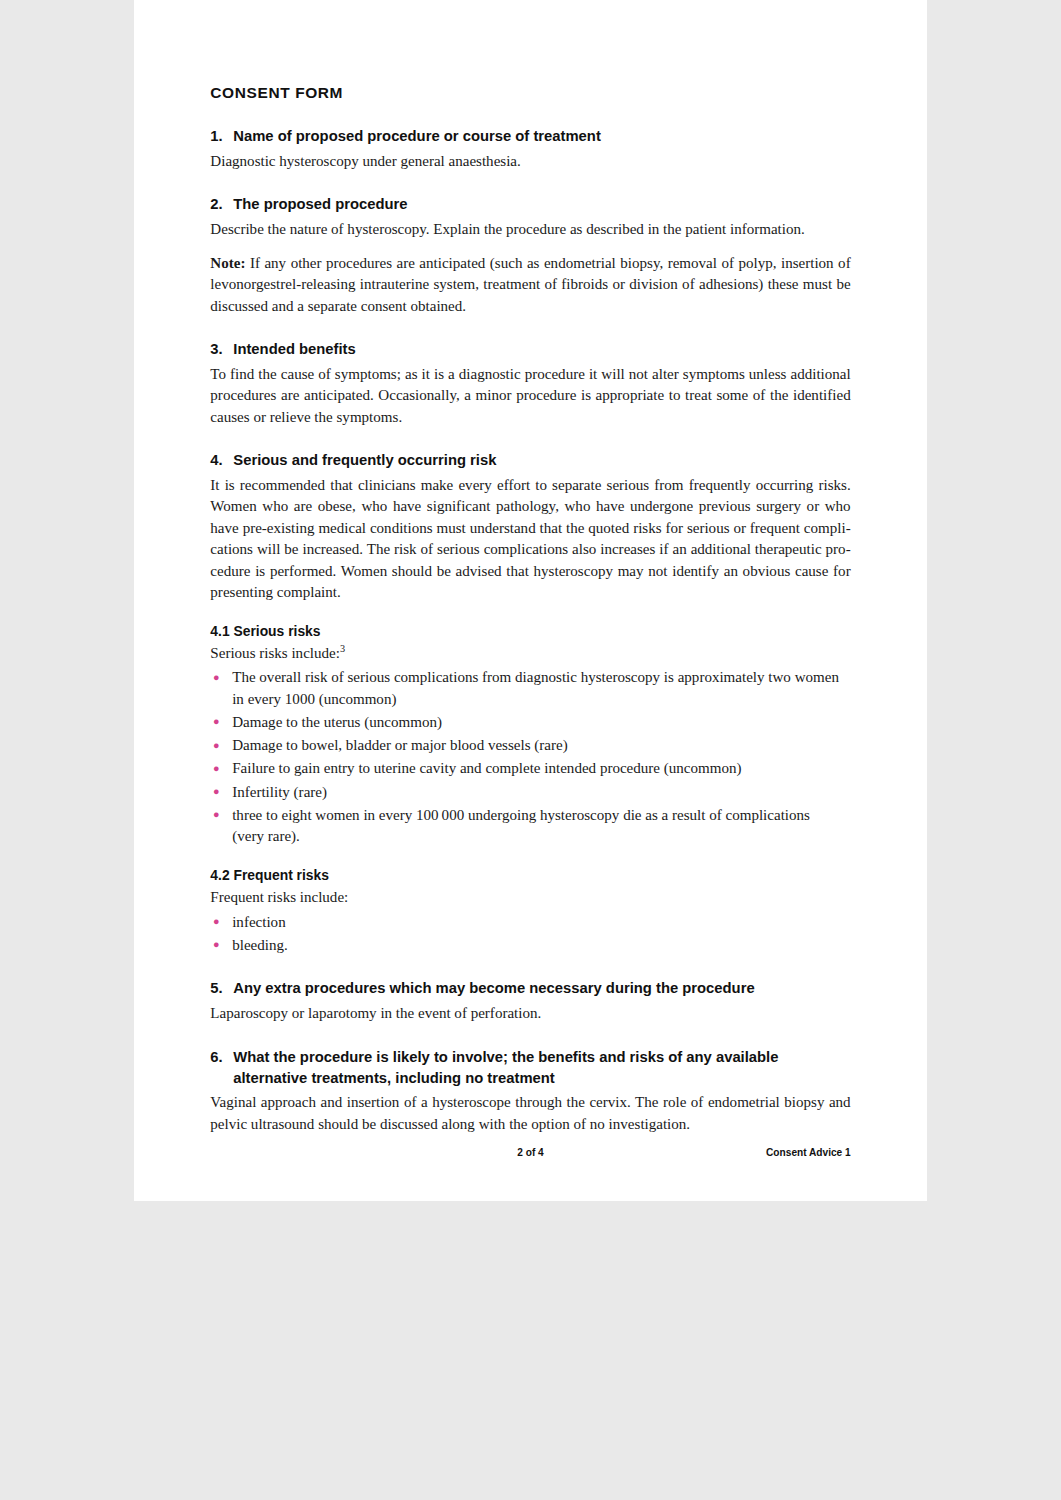CONSENT FORM
1. Name of proposed procedure or course of treatment
Diagnostic hysteroscopy under general anaesthesia.
2. The proposed procedure
Describe the nature of hysteroscopy. Explain the procedure as described in the patient information.
Note: If any other procedures are anticipated (such as endometrial biopsy, removal of polyp, insertion of levonorgestrel-releasing intrauterine system, treatment of fibroids or division of adhesions) these must be discussed and a separate consent obtained.
3. Intended benefits
To find the cause of symptoms; as it is a diagnostic procedure it will not alter symptoms unless additional procedures are anticipated. Occasionally, a minor procedure is appropriate to treat some of the identified causes or relieve the symptoms.
4. Serious and frequently occurring risk
It is recommended that clinicians make every effort to separate serious from frequently occurring risks. Women who are obese, who have significant pathology, who have undergone previous surgery or who have pre-existing medical conditions must understand that the quoted risks for serious or frequent complications will be increased. The risk of serious complications also increases if an additional therapeutic procedure is performed. Women should be advised that hysteroscopy may not identify an obvious cause for presenting complaint.
4.1 Serious risks
Serious risks include:3
The overall risk of serious complications from diagnostic hysteroscopy is approximately two women in every 1000 (uncommon)
Damage to the uterus (uncommon)
Damage to bowel, bladder or major blood vessels (rare)
Failure to gain entry to uterine cavity and complete intended procedure (uncommon)
Infertility (rare)
three to eight women in every 100 000 undergoing hysteroscopy die as a result of complications
(very rare).
4.2 Frequent risks
Frequent risks include:
infection
bleeding.
5. Any extra procedures which may become necessary during the procedure
Laparoscopy or laparotomy in the event of perforation.
6. What the procedure is likely to involve; the benefits and risks of any available alternative treatments, including no treatment
Vaginal approach and insertion of a hysteroscope through the cervix. The role of endometrial biopsy and pelvic ultrasound should be discussed along with the option of no investigation.
2 of 4
Consent Advice 1